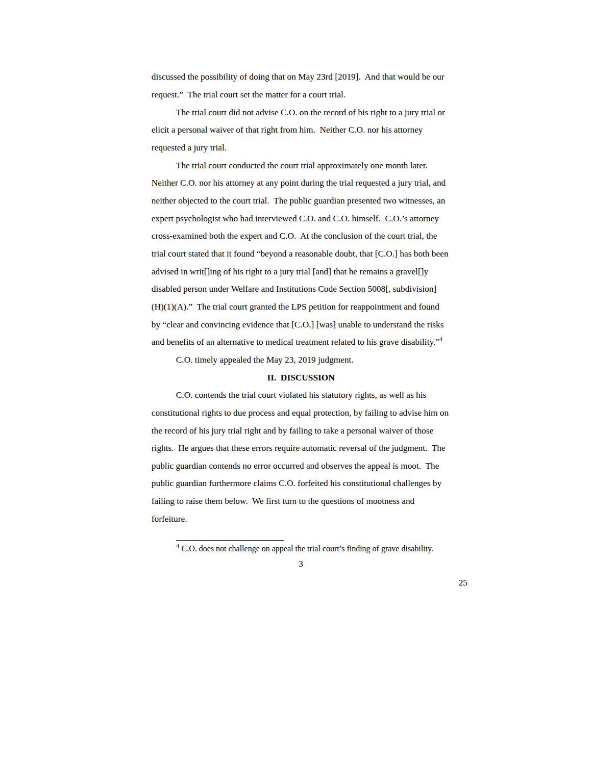discussed the possibility of doing that on May 23rd [2019]. And that would be our request.” The trial court set the matter for a court trial.
The trial court did not advise C.O. on the record of his right to a jury trial or elicit a personal waiver of that right from him. Neither C.O. nor his attorney requested a jury trial.
The trial court conducted the court trial approximately one month later. Neither C.O. nor his attorney at any point during the trial requested a jury trial, and neither objected to the court trial. The public guardian presented two witnesses, an expert psychologist who had interviewed C.O. and C.O. himself. C.O.’s attorney cross-examined both the expert and C.O. At the conclusion of the court trial, the trial court stated that it found “beyond a reasonable doubt, that [C.O.] has both been advised in writ[]ing of his right to a jury trial [and] that he remains a gravel[]y disabled person under Welfare and Institutions Code Section 5008[, subdivision] (H)(1)(A).” The trial court granted the LPS petition for reappointment and found by “clear and convincing evidence that [C.O.] [was] unable to understand the risks and benefits of an alternative to medical treatment related to his grave disability.”4
C.O. timely appealed the May 23, 2019 judgment.
II. DISCUSSION
C.O. contends the trial court violated his statutory rights, as well as his constitutional rights to due process and equal protection, by failing to advise him on the record of his jury trial right and by failing to take a personal waiver of those rights. He argues that these errors require automatic reversal of the judgment. The public guardian contends no error occurred and observes the appeal is moot. The public guardian furthermore claims C.O. forfeited his constitutional challenges by failing to raise them below. We first turn to the questions of mootness and forfeiture.
4 C.O. does not challenge on appeal the trial court’s finding of grave disability.
3
25